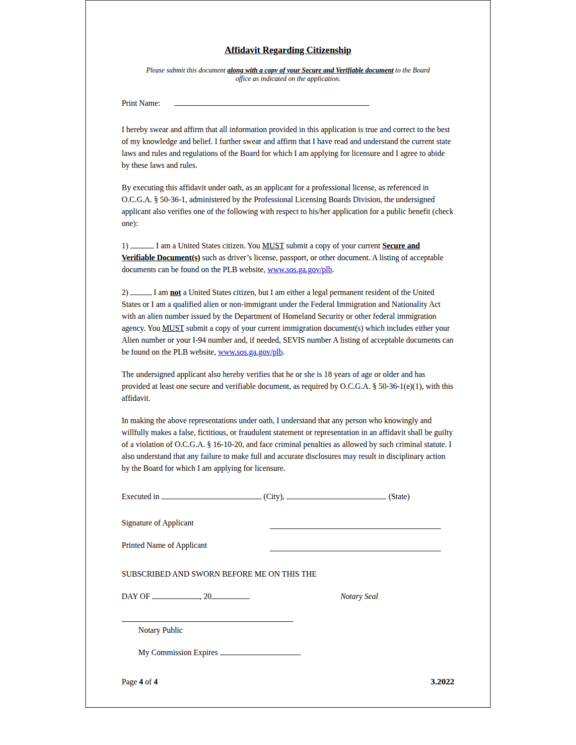Affidavit Regarding Citizenship
Please submit this document along with a copy of your Secure and Verifiable document to the Board office as indicated on the application.
Print Name:
I hereby swear and affirm that all information provided in this application is true and correct to the best of my knowledge and belief. I further swear and affirm that I have read and understand the current state laws and rules and regulations of the Board for which I am applying for licensure and I agree to abide by these laws and rules.
By executing this affidavit under oath, as an applicant for a professional license, as referenced in O.C.G.A. § 50-36-1, administered by the Professional Licensing Boards Division, the undersigned applicant also verifies one of the following with respect to his/her application for a public benefit (check one):
1) I am a United States citizen. You MUST submit a copy of your current Secure and Verifiable Document(s) such as driver’s license, passport, or other document. A listing of acceptable documents can be found on the PLB website, www.sos.ga.gov/plb.
2) I am not a United States citizen, but I am either a legal permanent resident of the United States or I am a qualified alien or non-immigrant under the Federal Immigration and Nationality Act with an alien number issued by the Department of Homeland Security or other federal immigration agency. You MUST submit a copy of your current immigration document(s) which includes either your Alien number or your I-94 number and, if needed, SEVIS number A listing of acceptable documents can be found on the PLB website, www.sos.ga.gov/plb.
The undersigned applicant also hereby verifies that he or she is 18 years of age or older and has provided at least one secure and verifiable document, as required by O.C.G.A. § 50-36-1(e)(1), with this affidavit.
In making the above representations under oath, I understand that any person who knowingly and willfully makes a false, fictitious, or fraudulent statement or representation in an affidavit shall be guilty of a violation of O.C.G.A. § 16-10-20, and face criminal penalties as allowed by such criminal statute. I also understand that any failure to make full and accurate disclosures may result in disciplinary action by the Board for which I am applying for licensure.
Executed in (City), (State)
Signature of Applicant
Printed Name of Applicant
SUBSCRIBED AND SWORN BEFORE ME ON THIS THE
DAY OF , 20
Notary Seal
Notary Public
My Commission Expires
Page 4 of 4
3.2022